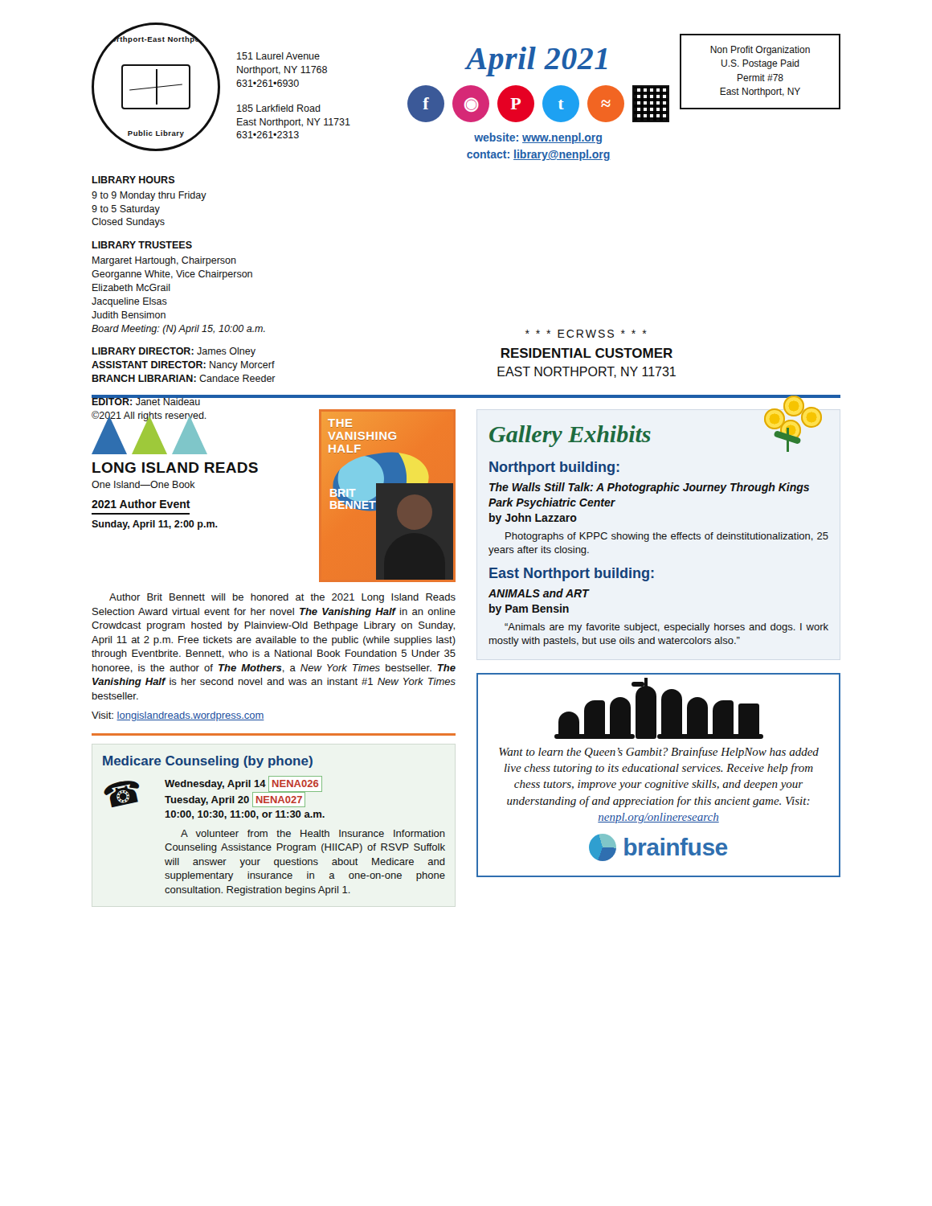Northport-East Northport
Public Library
151 Laurel Avenue
Northport, NY 11768
631•261•6930
185 Larkfield Road
East Northport, NY 11731
631•261•2313
April 2021
f
◉
P
t
≈
website: www.nenpl.org
contact: library@nenpl.org
Non Profit Organization
U.S. Postage Paid
Permit #78
East Northport, NY
LIBRARY HOURS
9 to 9 Monday thru Friday
9 to 5 Saturday
Closed Sundays
LIBRARY TRUSTEES
Margaret Hartough, Chairperson
Georganne White, Vice Chairperson
Elizabeth McGrail
Jacqueline Elsas
Judith Bensimon
Board Meeting: (N) April 15, 10:00 a.m.
LIBRARY DIRECTOR: James Olney
ASSISTANT DIRECTOR: Nancy Morcerf
BRANCH LIBRARIAN: Candace Reeder
EDITOR: Janet Naideau
©2021 All rights reserved.
* * * ECRWSS * * *
RESIDENTIAL CUSTOMER
EAST NORTHPORT, NY 11731
LONG ISLAND READS
One Island—One Book
2021 Author Event
Sunday, April 11, 2:00 p.m.
THE
VANISHING
HALF
BRIT
BENNETT
Author Brit Bennett will be honored at the 2021 Long Island Reads Selection Award virtual event for her novel The Vanishing Half in an online Crowdcast program hosted by Plainview-Old Bethpage Library on Sunday, April 11 at 2 p.m. Free tickets are available to the public (while supplies last) through Eventbrite. Bennett, who is a National Book Foundation 5 Under 35 honoree, is the author of The Mothers, a New York Times bestseller. The Vanishing Half is her second novel and was an instant #1 New York Times bestseller.
Visit: longislandreads.wordpress.com
Medicare Counseling (by phone)
☎
Wednesday, April 14 NENA026
Tuesday, April 20 NENA027
10:00, 10:30, 11:00, or 11:30 a.m.
A volunteer from the Health Insurance Information Counseling Assistance Program (HIICAP) of RSVP Suffolk will answer your questions about Medicare and supplementary insurance in a one-on-one phone consultation. Registration begins April 1.
Gallery Exhibits
Northport building:
The Walls Still Talk: A Photographic Journey Through Kings Park Psychiatric Center
by John Lazzaro
Photographs of KPPC showing the effects of deinstitutionalization, 25 years after its closing.
East Northport building:
ANIMALS and ART
by Pam Bensin
“Animals are my favorite subject, especially horses and dogs. I work mostly with pastels, but use oils and watercolors also.”
Want to learn the Queen’s Gambit? Brainfuse HelpNow has added live chess tutoring to its educational services. Receive help from chess tutors, improve your cognitive skills, and deepen your understanding of and appreciation for this ancient game. Visit: nenpl.org/onlineresearch
brainfuse